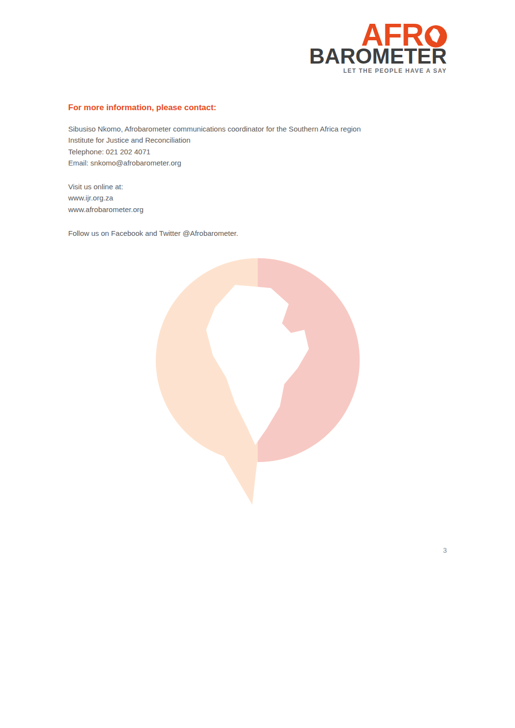AFR
BAROMETER
LET THE PEOPLE HAVE A SAY
For more information, please contact:
Sibusiso Nkomo, Afrobarometer communications coordinator for the Southern Africa region
Institute for Justice and Reconciliation
Telephone: 021 202 4071
Email: snkomo@afrobarometer.org
Visit us online at:
www.ijr.org.za
www.afrobarometer.org
Follow us on Facebook and Twitter @Afrobarometer.
3